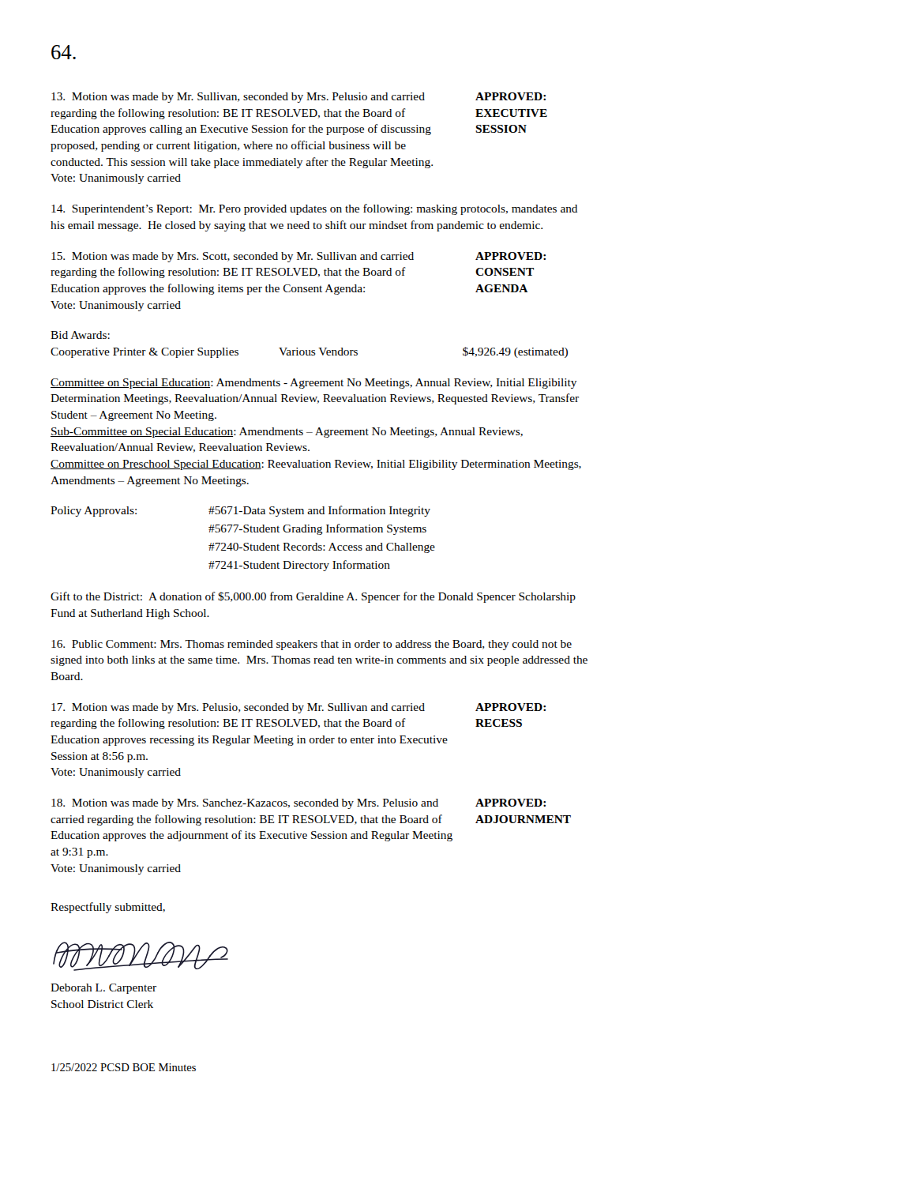64.
13. Motion was made by Mr. Sullivan, seconded by Mrs. Pelusio and carried regarding the following resolution: BE IT RESOLVED, that the Board of Education approves calling an Executive Session for the purpose of discussing proposed, pending or current litigation, where no official business will be conducted. This session will take place immediately after the Regular Meeting.
Vote: Unanimously carried
APPROVED:
EXECUTIVE
SESSION
14. Superintendent’s Report: Mr. Pero provided updates on the following: masking protocols, mandates and his email message. He closed by saying that we need to shift our mindset from pandemic to endemic.
15. Motion was made by Mrs. Scott, seconded by Mr. Sullivan and carried regarding the following resolution: BE IT RESOLVED, that the Board of Education approves the following items per the Consent Agenda:
Vote: Unanimously carried
APPROVED:
CONSENT
AGENDA
Bid Awards:
| Cooperative Printer & Copier Supplies | Various Vendors | $4,926.49 (estimated) |
Committee on Special Education: Amendments - Agreement No Meetings, Annual Review, Initial Eligibility Determination Meetings, Reevaluation/Annual Review, Reevaluation Reviews, Requested Reviews, Transfer Student – Agreement No Meeting.
Sub-Committee on Special Education: Amendments – Agreement No Meetings, Annual Reviews, Reevaluation/Annual Review, Reevaluation Reviews.
Committee on Preschool Special Education: Reevaluation Review, Initial Eligibility Determination Meetings, Amendments – Agreement No Meetings.
Policy Approvals:
#5671-Data System and Information Integrity
#5677-Student Grading Information Systems
#7240-Student Records: Access and Challenge
#7241-Student Directory Information
Gift to the District: A donation of $5,000.00 from Geraldine A. Spencer for the Donald Spencer Scholarship Fund at Sutherland High School.
16. Public Comment: Mrs. Thomas reminded speakers that in order to address the Board, they could not be signed into both links at the same time. Mrs. Thomas read ten write-in comments and six people addressed the Board.
17. Motion was made by Mrs. Pelusio, seconded by Mr. Sullivan and carried regarding the following resolution: BE IT RESOLVED, that the Board of Education approves recessing its Regular Meeting in order to enter into Executive Session at 8:56 p.m.
Vote: Unanimously carried
APPROVED:
RECESS
18. Motion was made by Mrs. Sanchez-Kazacos, seconded by Mrs. Pelusio and carried regarding the following resolution: BE IT RESOLVED, that the Board of Education approves the adjournment of its Executive Session and Regular Meeting at 9:31 p.m.
Vote: Unanimously carried
APPROVED:
ADJOURNMENT
Respectfully submitted,
Deborah L. Carpenter
School District Clerk
1/25/2022 PCSD BOE Minutes